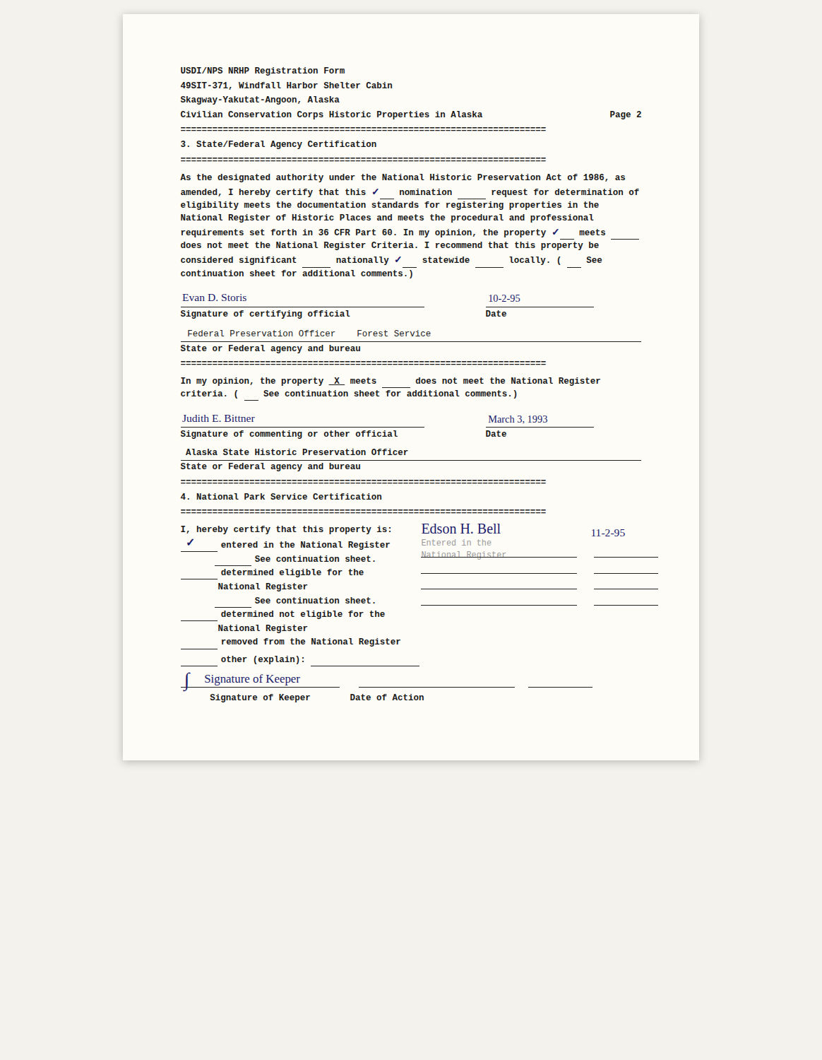USDI/NPS NRHP Registration Form
49SIT-371, Windfall Harbor Shelter Cabin
Skagway-Yakutat-Angoon, Alaska
Civilian Conservation Corps Historic Properties in AlaskaPage 2
=====================================================================
3. State/Federal Agency Certification
=====================================================================
As the designated authority under the National Historic Preservation Act of 1986, as amended, I hereby certify that this ✓ nomination request for determination of eligibility meets the documentation standards for registering properties in the National Register of Historic Places and meets the procedural and professional requirements set forth in 36 CFR Part 60. In my opinion, the property ✓ meets does not meet the National Register Criteria. I recommend that this property be considered significant nationally ✓ statewide locally. ( See continuation sheet for additional comments.)
Evan D. Storis 10-2-95
Signature of certifying official Date
Federal Preservation Officer Forest Service
State or Federal agency and bureau
=====================================================================
In my opinion, the property X meets does not meet the National Register criteria. ( See continuation sheet for additional comments.)
Judith E. Bittner March 3, 1993
Signature of commenting or other official Date
Alaska State Historic Preservation Officer
State or Federal agency and bureau
=====================================================================
4. National Park Service Certification
=====================================================================
I, hereby certify that this property is:
Edson H. Bell 11-2-95
✓entered in the National Register
See continuation sheet.
determined eligible for the
National Register
See continuation sheet.
determined not eligible for the
National Register
removed from the National Register
Entered in the
National Register
other (explain):
∫ Signature of Keeper
Signature of Keeper Date of Action